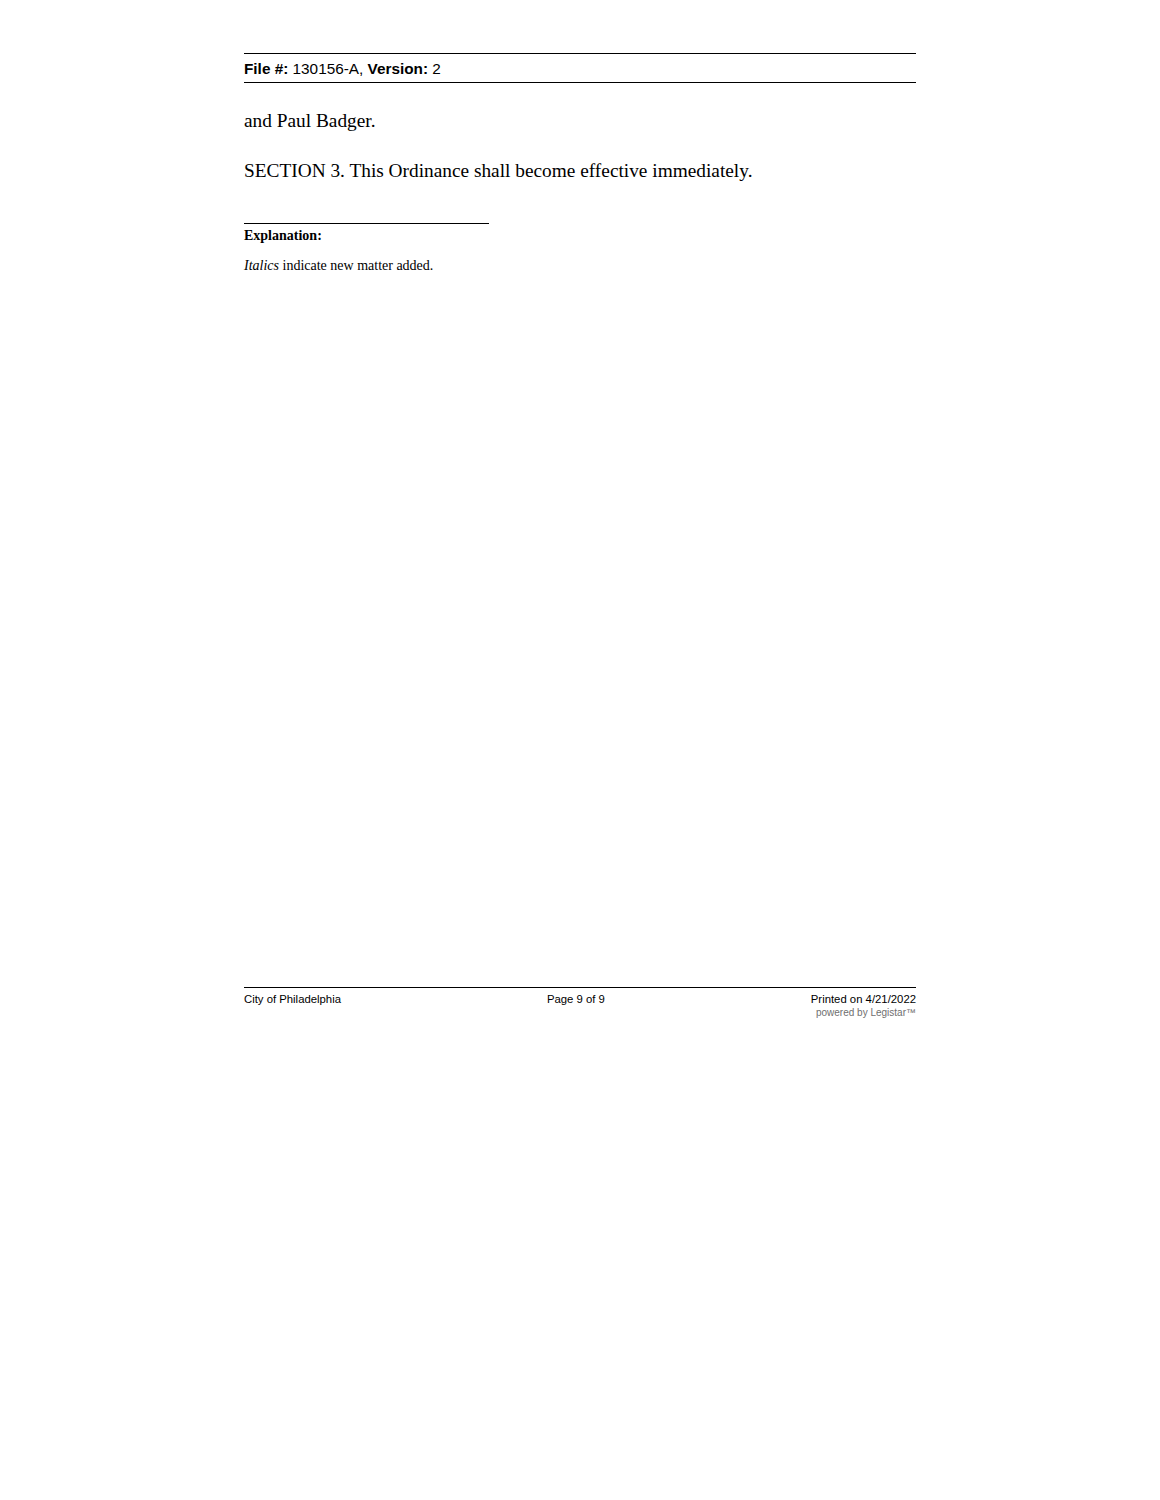File #: 130156-A, Version: 2
and Paul Badger.
SECTION 3. This Ordinance shall become effective immediately.
Explanation:
Italics indicate new matter added.
City of Philadelphia
Page 9 of 9
Printed on 4/21/2022
powered by Legistar™